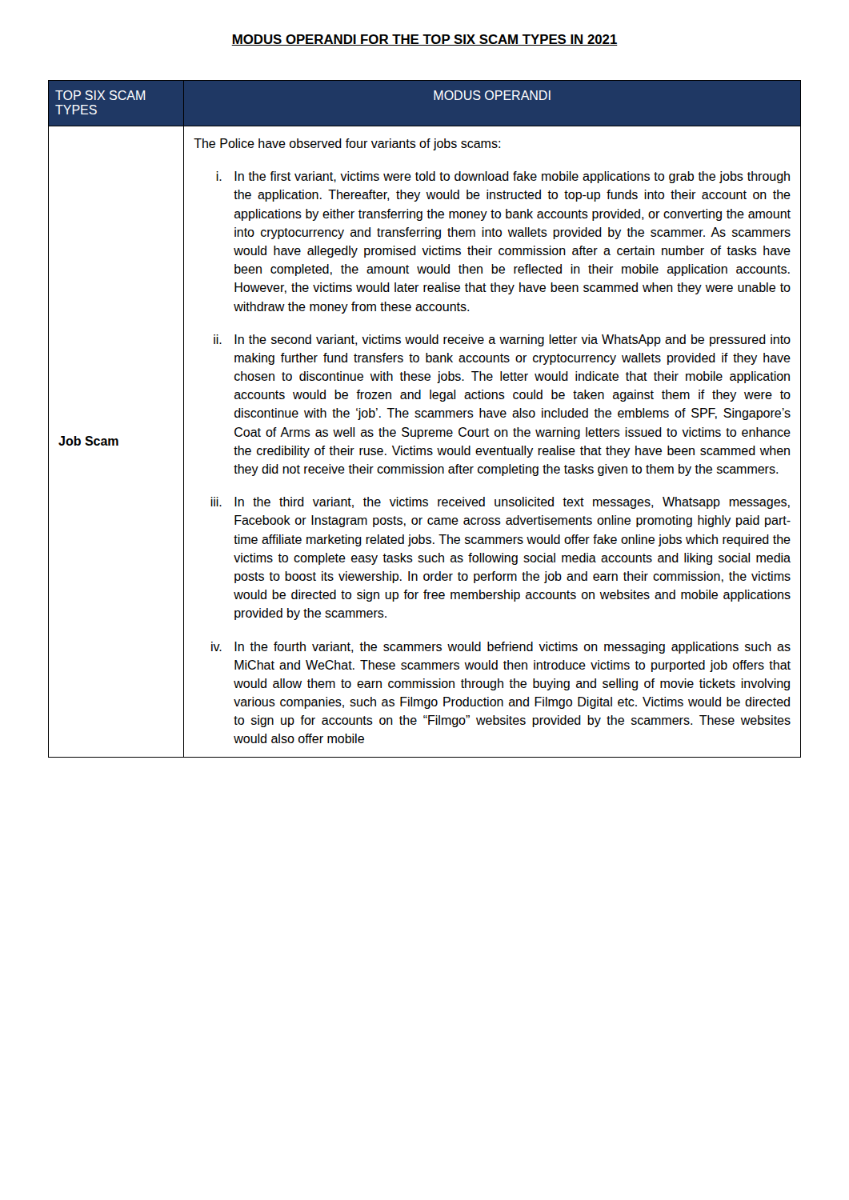MODUS OPERANDI FOR THE TOP SIX SCAM TYPES IN 2021
| TOP SIX SCAM TYPES | MODUS OPERANDI |
| --- | --- |
| Job Scam | The Police have observed four variants of jobs scams: In the first variant, victims were told to download fake mobile applications to grab the jobs through the application. Thereafter, they would be instructed to top-up funds into their account on the applications by either transferring the money to bank accounts provided, or converting the amount into cryptocurrency and transferring them into wallets provided by the scammer. As scammers would have allegedly promised victims their commission after a certain number of tasks have been completed, the amount would then be reflected in their mobile application accounts. However, the victims would later realise that they have been scammed when they were unable to withdraw the money from these accounts. In the second variant, victims would receive a warning letter via WhatsApp and be pressured into making further fund transfers to bank accounts or cryptocurrency wallets provided if they have chosen to discontinue with these jobs. The letter would indicate that their mobile application accounts would be frozen and legal actions could be taken against them if they were to discontinue with the ‘job’. The scammers have also included the emblems of SPF, Singapore’s Coat of Arms as well as the Supreme Court on the warning letters issued to victims to enhance the credibility of their ruse. Victims would eventually realise that they have been scammed when they did not receive their commission after completing the tasks given to them by the scammers. In the third variant, the victims received unsolicited text messages, Whatsapp messages, Facebook or Instagram posts, or came across advertisements online promoting highly paid part-time affiliate marketing related jobs. The scammers would offer fake online jobs which required the victims to complete easy tasks such as following social media accounts and liking social media posts to boost its viewership. In order to perform the job and earn their commission, the victims would be directed to sign up for free membership accounts on websites and mobile applications provided by the scammers. In the fourth variant, the scammers would befriend victims on messaging applications such as MiChat and WeChat. These scammers would then introduce victims to purported job offers that would allow them to earn commission through the buying and selling of movie tickets involving various companies, such as Filmgo Production and Filmgo Digital etc. Victims would be directed to sign up for accounts on the “Filmgo” websites provided by the scammers. These websites would also offer mobile |